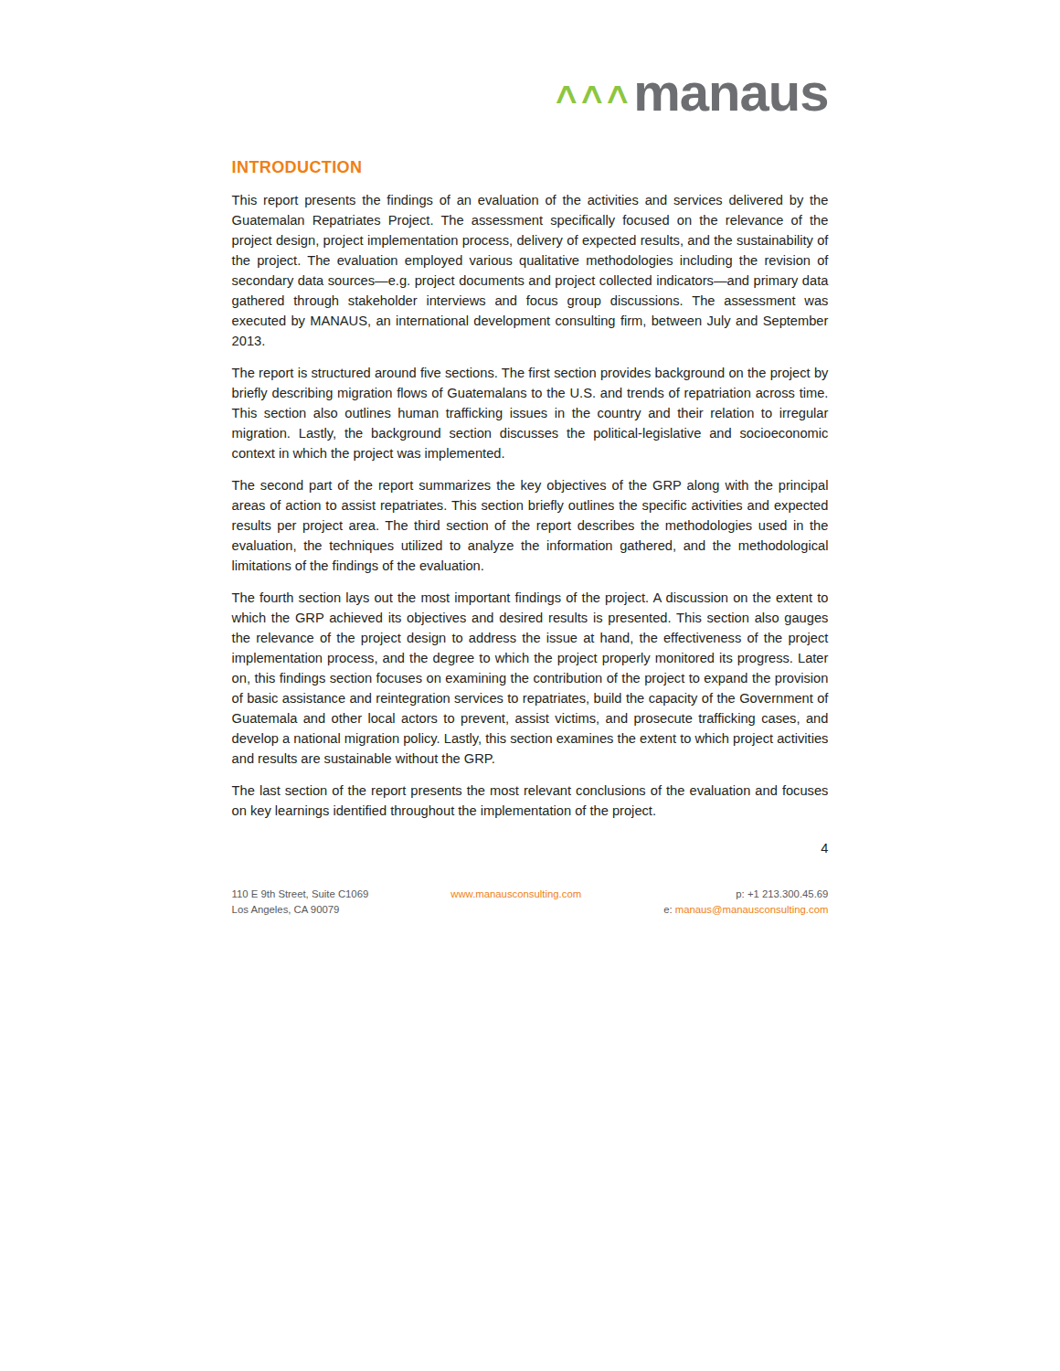∧∧∧manaus
INTRODUCTION
This report presents the findings of an evaluation of the activities and services delivered by the Guatemalan Repatriates Project. The assessment specifically focused on the relevance of the project design, project implementation process, delivery of expected results, and the sustainability of the project. The evaluation employed various qualitative methodologies including the revision of secondary data sources—e.g. project documents and project collected indicators—and primary data gathered through stakeholder interviews and focus group discussions. The assessment was executed by MANAUS, an international development consulting firm, between July and September 2013.
The report is structured around five sections. The first section provides background on the project by briefly describing migration flows of Guatemalans to the U.S. and trends of repatriation across time. This section also outlines human trafficking issues in the country and their relation to irregular migration. Lastly, the background section discusses the political-legislative and socioeconomic context in which the project was implemented.
The second part of the report summarizes the key objectives of the GRP along with the principal areas of action to assist repatriates. This section briefly outlines the specific activities and expected results per project area. The third section of the report describes the methodologies used in the evaluation, the techniques utilized to analyze the information gathered, and the methodological limitations of the findings of the evaluation.
The fourth section lays out the most important findings of the project. A discussion on the extent to which the GRP achieved its objectives and desired results is presented. This section also gauges the relevance of the project design to address the issue at hand, the effectiveness of the project implementation process, and the degree to which the project properly monitored its progress. Later on, this findings section focuses on examining the contribution of the project to expand the provision of basic assistance and reintegration services to repatriates, build the capacity of the Government of Guatemala and other local actors to prevent, assist victims, and prosecute trafficking cases, and develop a national migration policy. Lastly, this section examines the extent to which project activities and results are sustainable without the GRP.
The last section of the report presents the most relevant conclusions of the evaluation and focuses on key learnings identified throughout the implementation of the project.
4
110 E 9th Street, Suite C1069
Los Angeles, CA 90079
www.manausconsulting.com
p: +1 213.300.45.69
e: manaus@manausconsulting.com